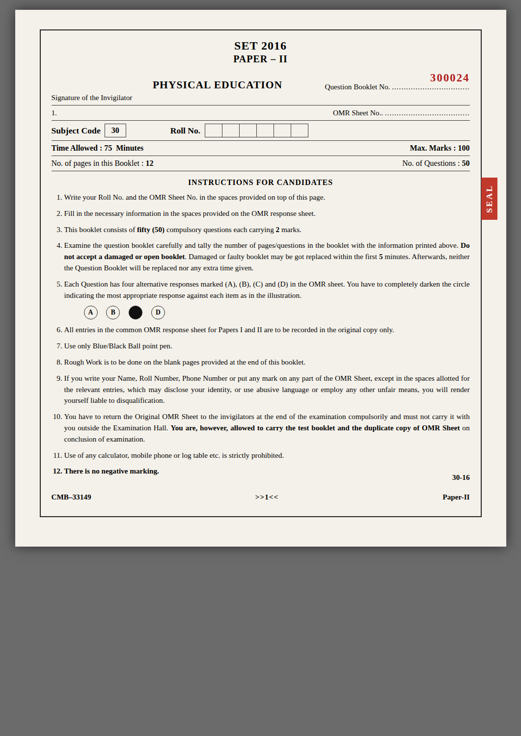SEAL
SET 2016
PAPER – II
PHYSICAL EDUCATION
300024 Question Booklet No. .................................
Signature of the Invigilator
1.
OMR Sheet No.. ....................................
Subject Code 30 Roll No.
Time Allowed : 75 Minutes
Max. Marks : 100
No. of pages in this Booklet : 12
No. of Questions : 50
INSTRUCTIONS FOR CANDIDATES
Write your Roll No. and the OMR Sheet No. in the spaces provided on top of this page.
Fill in the necessary information in the spaces provided on the OMR response sheet.
This booklet consists of fifty (50) compulsory questions each carrying 2 marks.
Examine the question booklet carefully and tally the number of pages/questions in the booklet with the information printed above. Do not accept a damaged or open booklet. Damaged or faulty booklet may be got replaced within the first 5 minutes. Afterwards, neither the Question Booklet will be replaced nor any extra time given.
Each Question has four alternative responses marked (A), (B), (C) and (D) in the OMR sheet. You have to completely darken the circle indicating the most appropriate response against each item as in the illustration.
A B C D
All entries in the common OMR response sheet for Papers I and II are to be recorded in the original copy only.
Use only Blue/Black Ball point pen.
Rough Work is to be done on the blank pages provided at the end of this booklet.
If you write your Name, Roll Number, Phone Number or put any mark on any part of the OMR Sheet, except in the spaces allotted for the relevant entries, which may disclose your identity, or use abusive language or employ any other unfair means, you will render yourself liable to disqualification.
You have to return the Original OMR Sheet to the invigilators at the end of the examination compulsorily and must not carry it with you outside the Examination Hall. You are, however, allowed to carry the test booklet and the duplicate copy of OMR Sheet on conclusion of examination.
Use of any calculator, mobile phone or log table etc. is strictly prohibited.
There is no negative marking.
30-16
CMB–33149
>>1<<
Paper-II